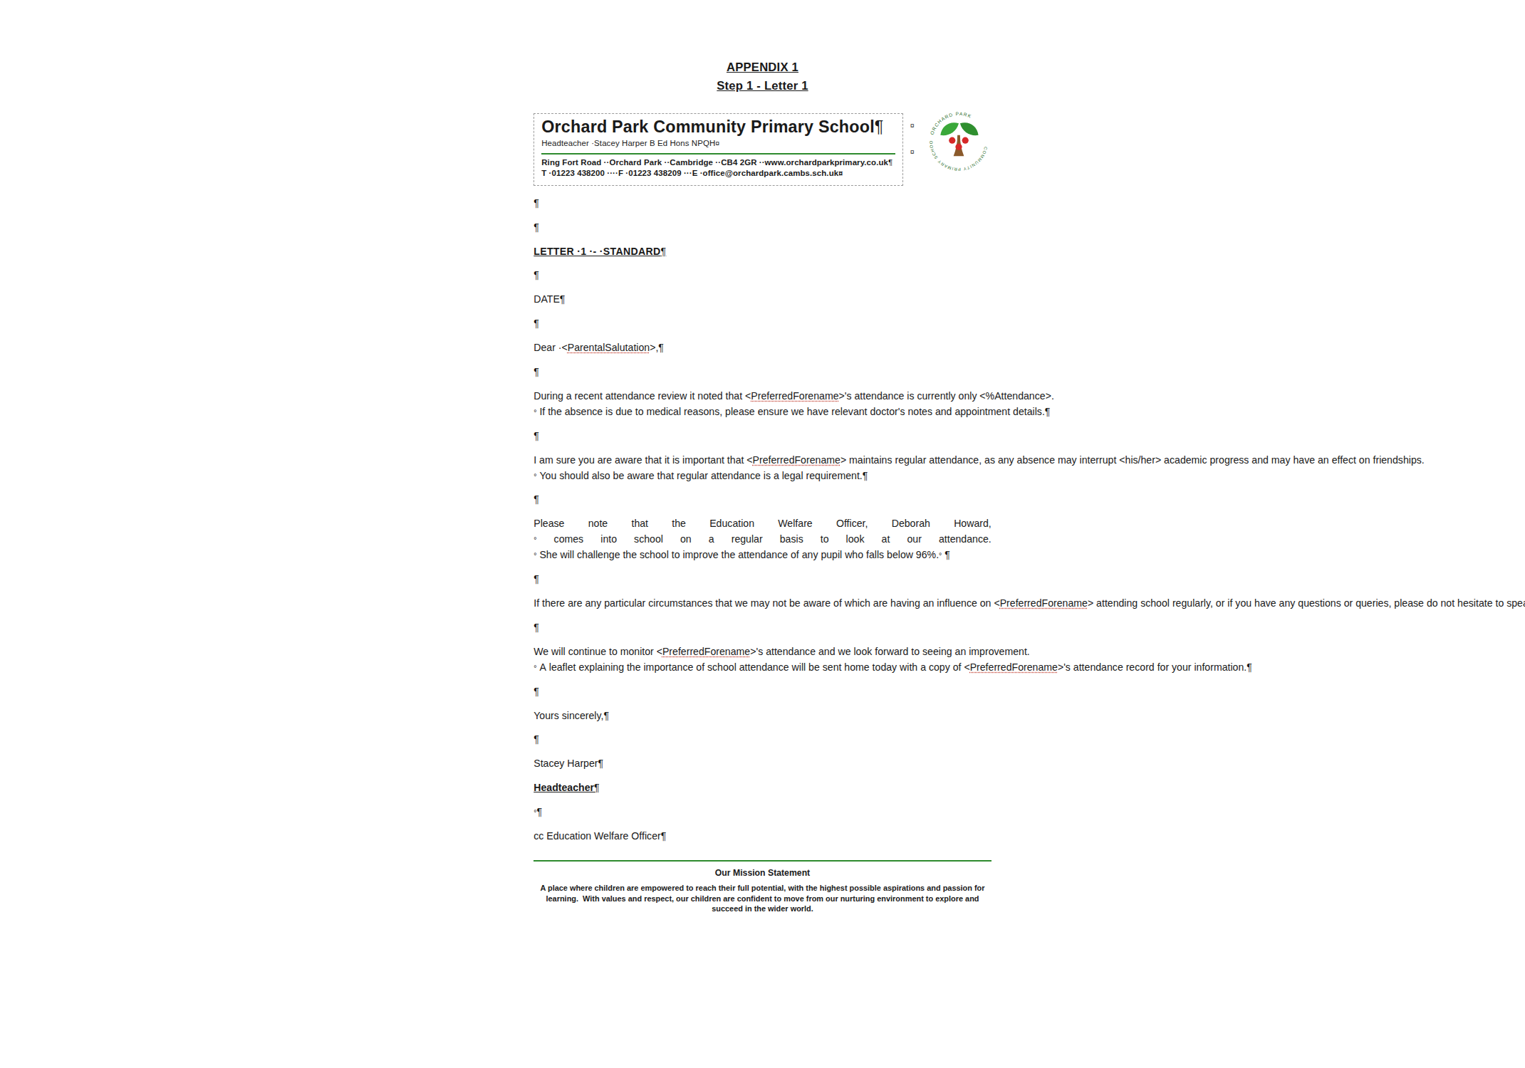APPENDIX 1
Step 1 - Letter 1
Orchard Park Community Primary School¶
Headteacher ·Stacey Harper B Ed Hons NPQH¤
Ring Fort Road ··Orchard Park ··Cambridge ··CB4 2GR ··www.orchardparkprimary.co.uk¶
T ·01223 438200 ····F ·01223 438209 ···E ·office@orchardpark.cambs.sch.uk¤
¤ ¤
ORCHARD PARK COMMUNITY PRIMARY SCHOOL
¶
¶
LETTER ·1 ·- ·STANDARD¶
¶
DATE¶
¶
Dear ·<ParentalSalutation>,¶
¶
During a recent attendance review it noted that <PreferredForename>'s attendance is currently only <%Attendance>.° If the absence is due to medical reasons, please ensure we have relevant doctor's notes and appointment details.¶
¶
I am sure you are aware that it is important that <PreferredForename> maintains regular attendance, as any absence may interrupt <his/her> academic progress and may have an effect on friendships.° You should also be aware that regular attendance is a legal requirement.¶
¶
Please note that the Education Welfare Officer, Deborah Howard,° comes into school on a regular basis to look at our attendance.° She will challenge the school to improve the attendance of any pupil who falls below 96%.° ¶
¶
If there are any particular circumstances that we may not be aware of which are having an influence on <PreferredForename> attending school regularly, or if you have any questions or queries, please do not hesitate to speak to Mrs Mitchell or myself.¶
¶
We will continue to monitor <PreferredForename>'s attendance and we look forward to seeing an improvement.° A leaflet explaining the importance of school attendance will be sent home today with a copy of <PreferredForename>'s attendance record for your information.¶
¶
Yours sincerely,¶
¶
Stacey Harper¶
Headteacher¶
°¶
cc Education Welfare Officer¶
Our Mission Statement
A place where children are empowered to reach their full potential, with the highest possible aspirations and passion for learning. With values and respect, our children are confident to move from our nurturing environment to explore and succeed in the wider world.